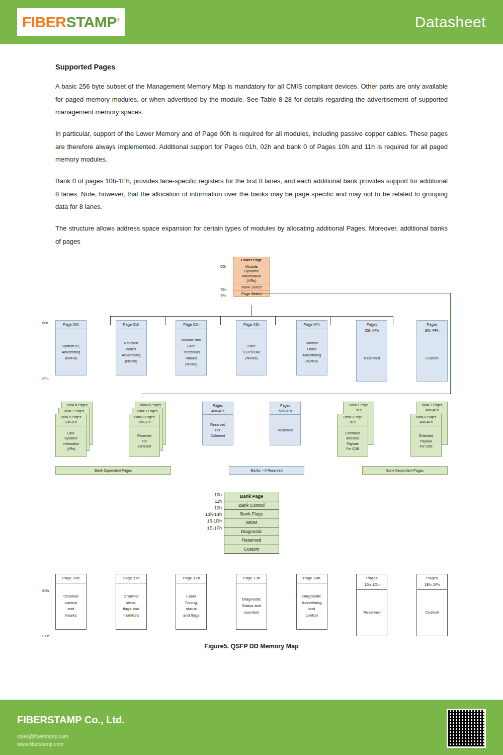FIBER STAMP®
Datasheet
Supported Pages
A basic 256 byte subset of the Management Memory Map is mandatory for all CMIS compliant devices. Other parts are only available for paged memory modules, or when advertised by the module. See Table 8-28 for details regarding the advertisement of supported management memory spaces.
In particular, support of the Lower Memory and of Page 00h is required for all modules, including passive copper cables. These pages are therefore always implemented. Additional support for Pages 01h, 02h and bank 0 of Pages 10h and 11h is required for all paged memory modules.
Bank 0 of pages 10h-1Fh, provides lane-specific registers for the first 8 lanes, and each additional bank provides support for additional 8 lanes. Note, however, that the allocation of information over the banks may be page specific and may not to be related to grouping data for 8 lanes.
The structure allows address space expansion for certain types of modules by allocating additional Pages. Moreover, additional banks of pages
Lower Page
00h
Module
Dynamic
Information
(VRs)
7Eh
Bank Select
7Fh
Page Select
80h FFh
Page 00h
System ID,
Advertising
(NVRs)
Page 01h
Revision
codes
Advertising
(NVRs)
Page 02h
Module and
Lane
Threshold
Values
(NVRs)
Page 03h
User
EEPROM
(NVRs)
Page 04h
Tunable
Laser
Advertising
(NVRs)
Pages
05h-0Fh
Reserved
Pages
80h-FFh
Custom
Bank N Pages
10h-1Fh
Bank 1 Pages
10h-1Fh
Bank 0 Pages
10h-1Fh
Lane
Dynamic
Information
(VRs)
Bank N Pages
20h-3Fh
Bank 1 Pages
20h-3Fh
Bank 0 Pages
20h-3Fh
Reserved
For
Coherent
Pages
40h-4Fh
Reserved
For
Coherent
Pages
50h-9Fh
Reserved
Bank 1 Page
9Fh
Bank 0 Page
9Fh
Command
and local
Payload
For CDB
Bank 1 Pages
A0h-AFh
Bank 0 Pages
A0h-AFh
Extended
Payload
For CDB
Bank Dependent Pages
Banks > 0 Reserved
Bank Dependent Pages
10h
11h
12h
13h-14h
15-1Dh
1E-1Fh
| Bank Page |
| Bank Control |
| Bank Flags |
| WDM |
| Diagnostic |
| Reserved |
| Custom |
Page 10h
Channel
control
and
masks
Page 11h
Channel
state,
flags and
monitors
Page 12h
Laser
Tuning,
status
and flags
Page 13h
Diagnostic
Status and
counters
Page 14h
Diagnostic
Advertising
and
control
Pages
15h-1Dh
Reserved
Pages
1Eh-1Fh
Custom
80h FFh
Figure5. QSFP DD Memory Map
FIBERSTAMP Co., Ltd.
sales@fiberstamp.com
www.fiberstamp.com